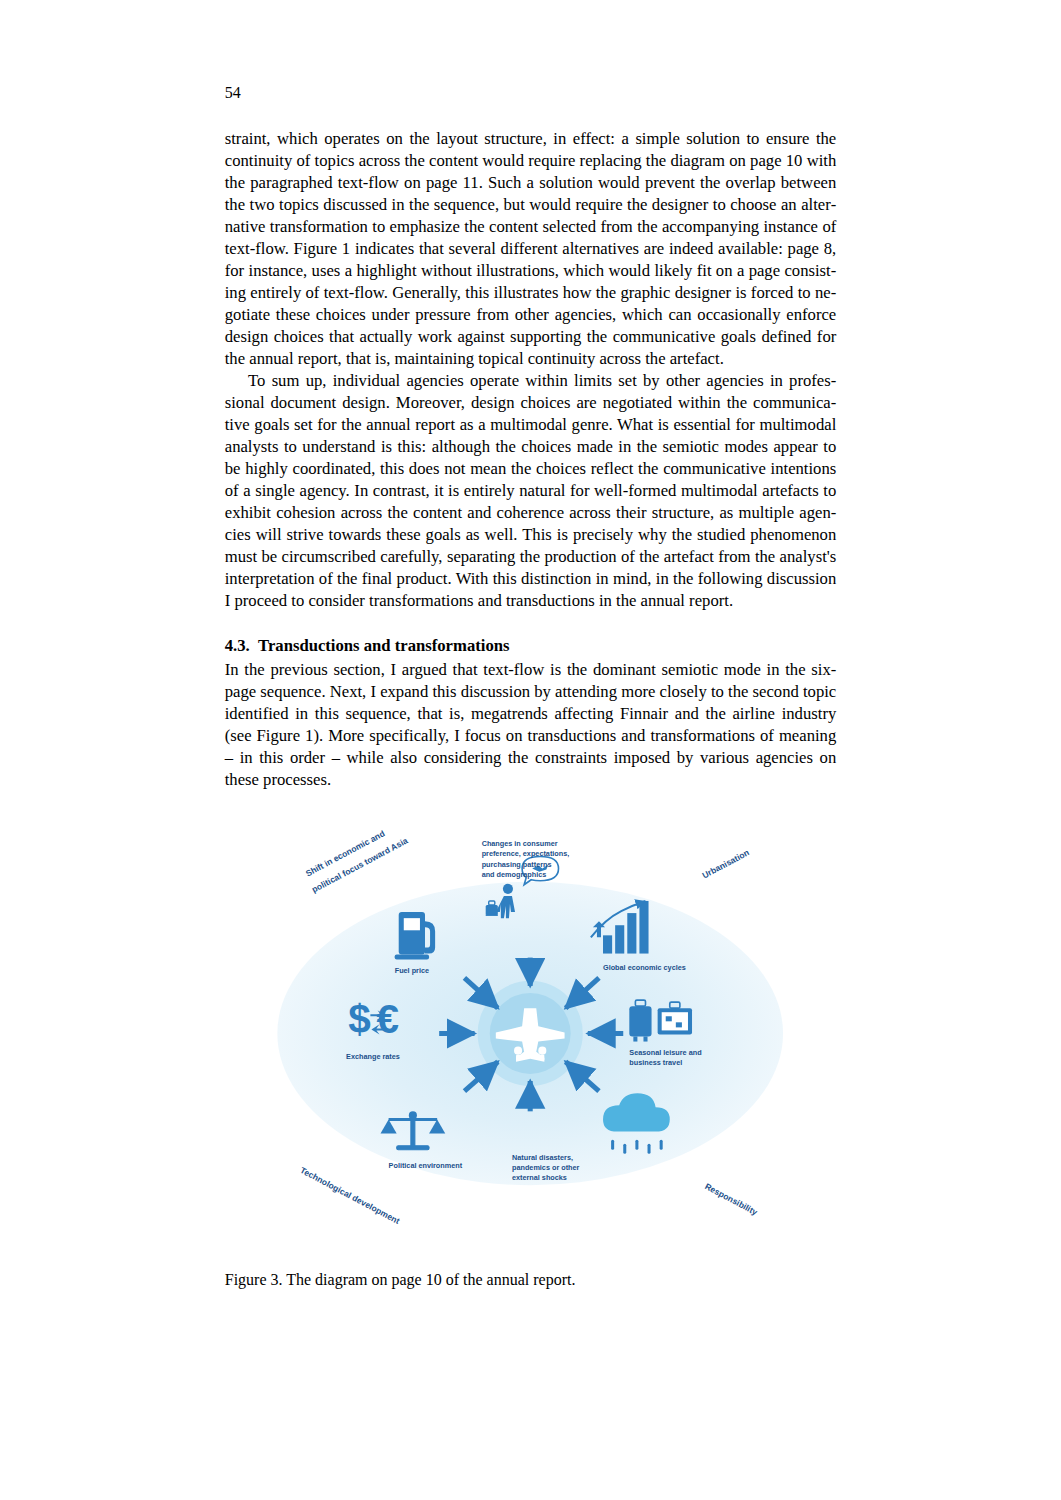54
straint, which operates on the layout structure, in effect: a simple solution to ensure the continuity of topics across the content would require replacing the diagram on page 10 with the paragraphed text-flow on page 11. Such a solution would prevent the overlap between the two topics discussed in the sequence, but would require the designer to choose an alternative transformation to emphasize the content selected from the accompanying instance of text-flow. Figure 1 indicates that several different alternatives are indeed available: page 8, for instance, uses a highlight without illustrations, which would likely fit on a page consisting entirely of text-flow. Generally, this illustrates how the graphic designer is forced to negotiate these choices under pressure from other agencies, which can occasionally enforce design choices that actually work against supporting the communicative goals defined for the annual report, that is, maintaining topical continuity across the artefact.
To sum up, individual agencies operate within limits set by other agencies in professional document design. Moreover, design choices are negotiated within the communicative goals set for the annual report as a multimodal genre. What is essential for multimodal analysts to understand is this: although the choices made in the semiotic modes appear to be highly coordinated, this does not mean the choices reflect the communicative intentions of a single agency. In contrast, it is entirely natural for well-formed multimodal artefacts to exhibit cohesion across the content and coherence across their structure, as multiple agencies will strive towards these goals as well. This is precisely why the studied phenomenon must be circumscribed carefully, separating the production of the artefact from the analyst's interpretation of the final product. With this distinction in mind, in the following discussion I proceed to consider transformations and transductions in the annual report.
4.3. Transductions and transformations
In the previous section, I argued that text-flow is the dominant semiotic mode in the six-page sequence. Next, I expand this discussion by attending more closely to the second topic identified in this sequence, that is, megatrends affecting Finnair and the airline industry (see Figure 1). More specifically, I focus on transductions and transformations of meaning – in this order – while also considering the constraints imposed by various agencies on these processes.
Fuel price Changes in consumer preference, expectations, purchasing patterns and demographics Global economic cycles $ € Exchange rates Seasonal leisure and business travel Political environment Natural disasters, pandemics or other external shocks Shift in economic and political focus toward Asia Urbanisation Technological development Responsibility
Figure 3. The diagram on page 10 of the annual report.